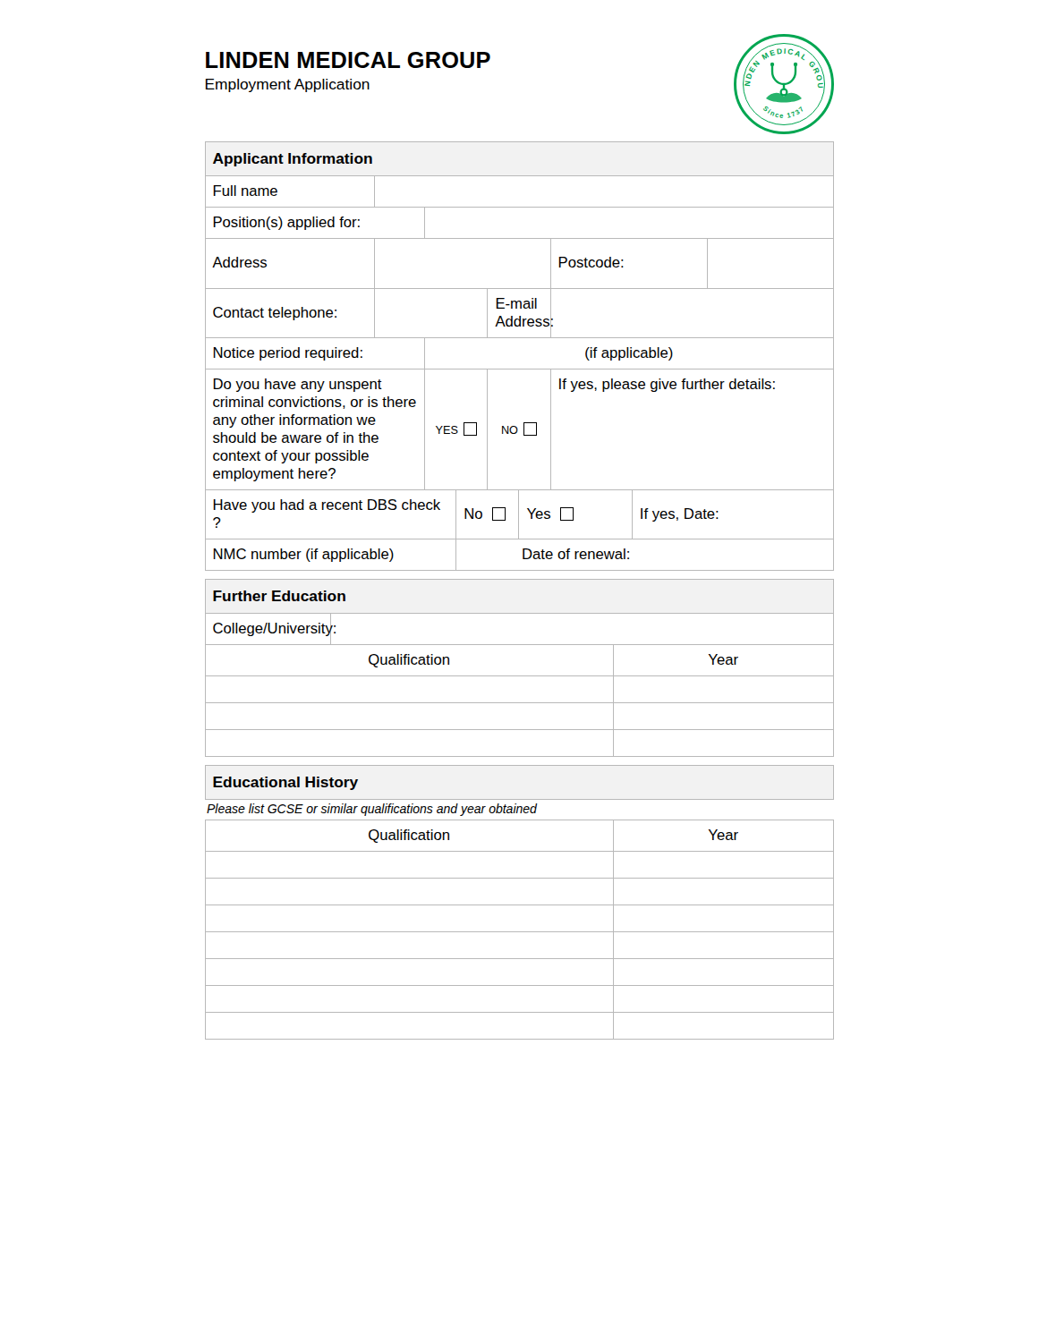LINDEN MEDICAL GROUP
Employment Application
LINDEN MEDICAL GROUP Since 1737
| Applicant Information |
| Full name | |
| Position(s) applied for: | |
| Address | | Postcode: | |
| Contact telephone: | | E-mail Address: | |
| Notice period required: | (if applicable) |
| Do you have any unspent criminal convictions, or is there any other information we should be aware of in the context of your possible employment here? | YES | NO | If yes, please give further details: |
| Have you had a recent DBS check ? | No | Yes | If yes, Date: |
| NMC number (if applicable) | Date of renewal: |
| Further Education |
| College/University: | |
| Qualification | Year |
| Educational History |
| Please list GCSE or similar qualifications and year obtained |
| Qualification | Year |